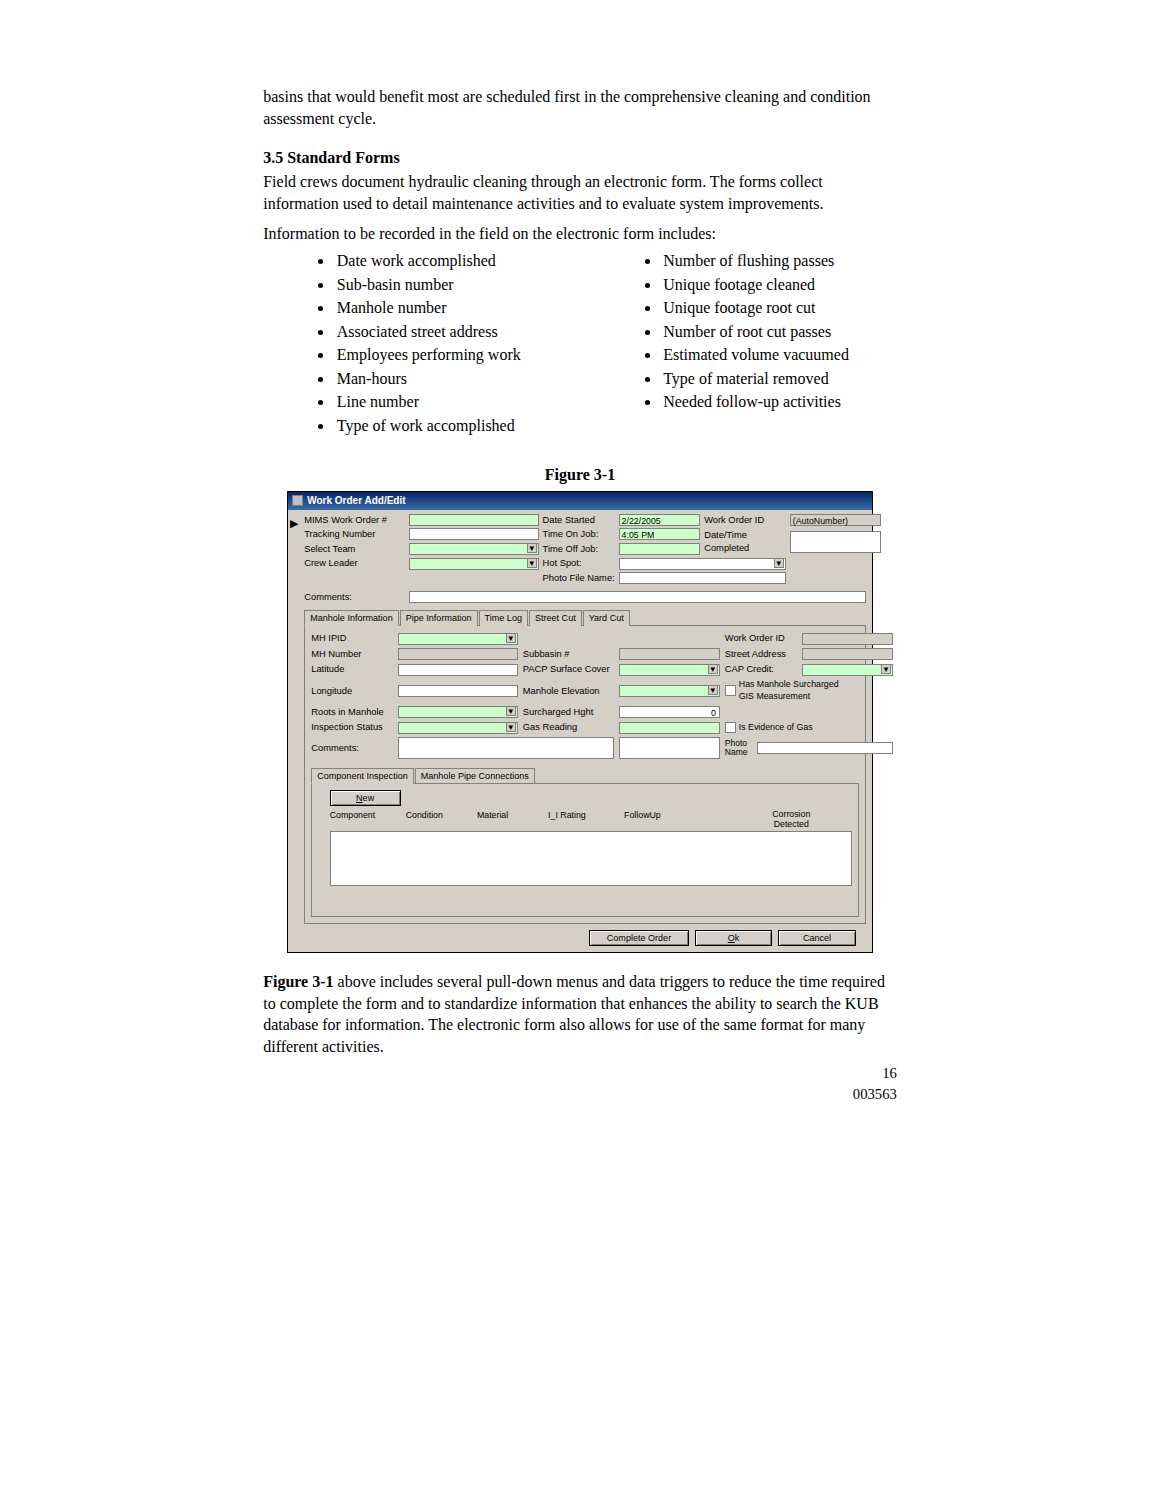basins that would benefit most are scheduled first in the comprehensive cleaning and condition assessment cycle.
3.5 Standard Forms
Field crews document hydraulic cleaning through an electronic form. The forms collect information used to detail maintenance activities and to evaluate system improvements.
Information to be recorded in the field on the electronic form includes:
Date work accomplished
Sub-basin number
Manhole number
Associated street address
Employees performing work
Man-hours
Line number
Type of work accomplished
Number of flushing passes
Unique footage cleaned
Unique footage root cut
Number of root cut passes
Estimated volume vacuumed
Type of material removed
Needed follow-up activities
Figure 3-1
Work Order Add/Edit
▶
MIMS Work Order #
Date Started
2/22/2005
Work Order ID
(AutoNumber)
Tracking Number
Time On Job:
4:05 PM
Date/Time
Completed
Select Team
Time Off Job:
Crew Leader
Hot Spot:
Photo File Name:
Comments:
Manhole Information
Pipe Information
Time Log
Street Cut
Yard Cut
MH IPID
Work Order ID
MH Number
Subbasin #
Street Address
Latitude
PACP Surface Cover
CAP Credit:
Longitude
Manhole Elevation
Has Manhole Surcharged
GIS Measurement
Roots in Manhole
Surcharged Hght
0
Inspection Status
Gas Reading
Is Evidence of Gas
Comments:
Photo
Name
Component Inspection
Manhole Pipe Connections
New
Component
Condition
Material
I_I Rating
FollowUp
Corrosion
Detected
Complete Order
Ok
Cancel
Figure 3-1 above includes several pull-down menus and data triggers to reduce the time required to complete the form and to standardize information that enhances the ability to search the KUB database for information. The electronic form also allows for use of the same format for many different activities.
16
003563